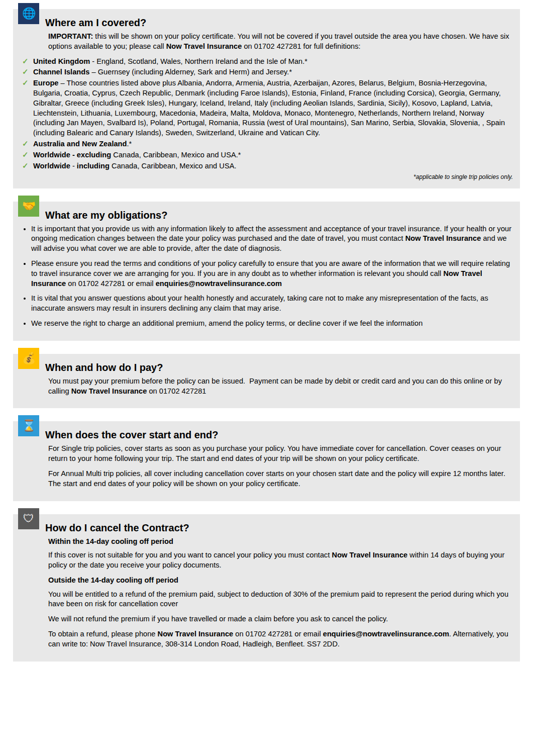🌐
Where am I covered?
IMPORTANT: this will be shown on your policy certificate. You will not be covered if you travel outside the area you have chosen. We have six options available to you; please call Now Travel Insurance on 01702 427281 for full definitions:
United Kingdom - England, Scotland, Wales, Northern Ireland and the Isle of Man.*
Channel Islands – Guernsey (including Alderney, Sark and Herm) and Jersey.*
Europe – Those countries listed above plus Albania, Andorra, Armenia, Austria, Azerbaijan, Azores, Belarus, Belgium, Bosnia-Herzegovina, Bulgaria, Croatia, Cyprus, Czech Republic, Denmark (including Faroe Islands), Estonia, Finland, France (including Corsica), Georgia, Germany, Gibraltar, Greece (including Greek Isles), Hungary, Iceland, Ireland, Italy (including Aeolian Islands, Sardinia, Sicily), Kosovo, Lapland, Latvia, Liechtenstein, Lithuania, Luxembourg, Macedonia, Madeira, Malta, Moldova, Monaco, Montenegro, Netherlands, Northern Ireland, Norway (including Jan Mayen, Svalbard Is), Poland, Portugal, Romania, Russia (west of Ural mountains), San Marino, Serbia, Slovakia, Slovenia, , Spain (including Balearic and Canary Islands), Sweden, Switzerland, Ukraine and Vatican City.
Australia and New Zealand.*
Worldwide - excluding Canada, Caribbean, Mexico and USA.*
Worldwide - including Canada, Caribbean, Mexico and USA.
*applicable to single trip policies only.
🤝
What are my obligations?
It is important that you provide us with any information likely to affect the assessment and acceptance of your travel insurance. If your health or your ongoing medication changes between the date your policy was purchased and the date of travel, you must contact Now Travel Insurance and we will advise you what cover we are able to provide, after the date of diagnosis.
Please ensure you read the terms and conditions of your policy carefully to ensure that you are aware of the information that we will require relating to travel insurance cover we are arranging for you. If you are in any doubt as to whether information is relevant you should call Now Travel Insurance on 01702 427281 or email enquiries@nowtravelinsurance.com
It is vital that you answer questions about your health honestly and accurately, taking care not to make any misrepresentation of the facts, as inaccurate answers may result in insurers declining any claim that may arise.
We reserve the right to charge an additional premium, amend the policy terms, or decline cover if we feel the information
💰
When and how do I pay?
You must pay your premium before the policy can be issued. Payment can be made by debit or credit card and you can do this online or by calling Now Travel Insurance on 01702 427281
⌛
When does the cover start and end?
For Single trip policies, cover starts as soon as you purchase your policy. You have immediate cover for cancellation. Cover ceases on your return to your home following your trip. The start and end dates of your trip will be shown on your policy certificate.
For Annual Multi trip policies, all cover including cancellation cover starts on your chosen start date and the policy will expire 12 months later. The start and end dates of your policy will be shown on your policy certificate.
🛡
How do I cancel the Contract?
Within the 14-day cooling off period
If this cover is not suitable for you and you want to cancel your policy you must contact Now Travel Insurance within 14 days of buying your policy or the date you receive your policy documents.
Outside the 14-day cooling off period
You will be entitled to a refund of the premium paid, subject to deduction of 30% of the premium paid to represent the period during which you have been on risk for cancellation cover
We will not refund the premium if you have travelled or made a claim before you ask to cancel the policy.
To obtain a refund, please phone Now Travel Insurance on 01702 427281 or email enquiries@nowtravelinsurance.com. Alternatively, you can write to: Now Travel Insurance, 308-314 London Road, Hadleigh, Benfleet. SS7 2DD.